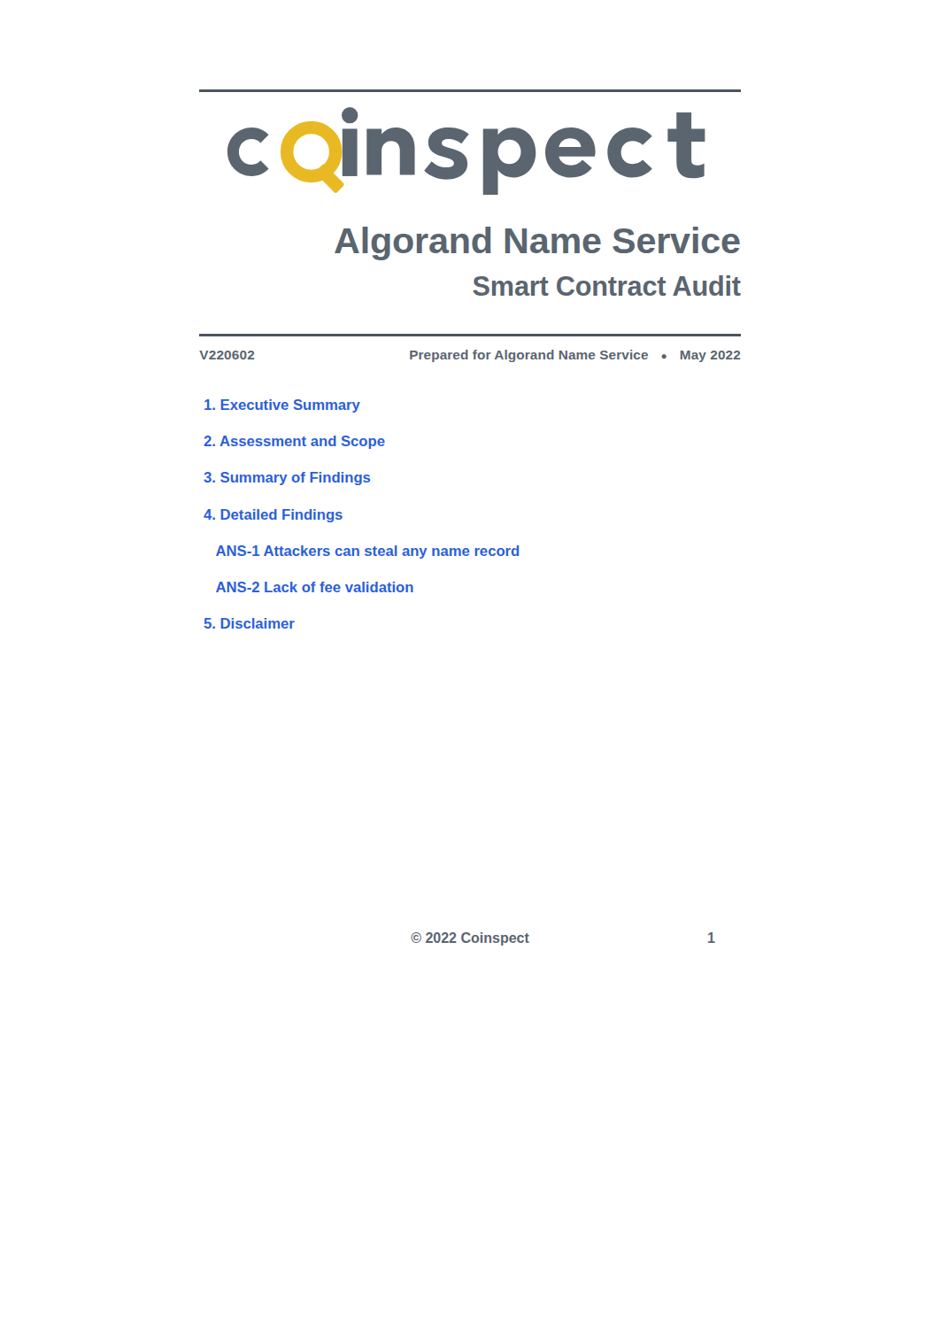Algorand Name Service
Smart Contract Audit
V220602 Prepared for Algorand Name Service ● May 2022
1. Executive Summary
2. Assessment and Scope
3. Summary of Findings
4. Detailed Findings
ANS-1 Attackers can steal any name record
ANS-2 Lack of fee validation
5. Disclaimer
© 2022 Coinspect 1